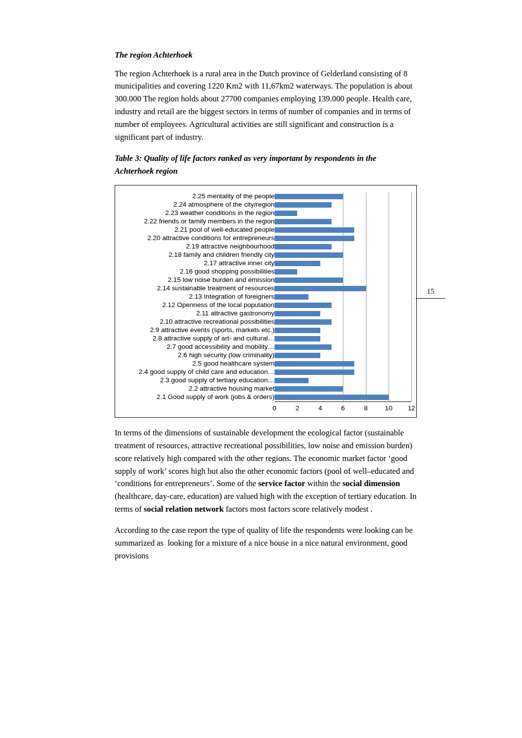The region Achterhoek
The region Achterhoek is a rural area in the Dutch province of Gelderland consisting of 8 municipalities and covering 1220 Km2 with 11,67km2 waterways. The population is about 300.000 The region holds about 27700 companies employing 139.000 people. Health care, industry and retail are the biggest sectors in terms of number of companies and in terms of number of employees. Agricultural activities are still significant and construction is a significant part of industry.
Table 3: Quality of life factors ranked as very important by respondents in the Achterhoek region
| 2.25 mentality of the people | |
| 2.24 atmosphere of the city/region | |
| 2.23 weather conditions in the region | |
| 2.22 friends or family members in the region | |
| 2.21 pool of well-educated people | |
| 2.20 attractive conditions for entrepreneurs | |
| 2.19 attractive neighbourhood | |
| 2.18 family and children friendly city | |
| 2.17 attractive inner city | |
| 2.16 good shopping possibilities | |
| 2.15 low noise burden and emission | |
| 2.14 sustainable treatment of resources | |
| 2.13 Integration of foreigners | |
| 2.12 Openness of the local population | |
| 2.11 attractive gastronomy | |
| 2.10 attractive recreational possibilities | |
| 2.9 attractive events (sports, markets etc.) | |
| 2.8 attractive supply of art- and cultural… | |
| 2.7 good accessibility and mobility… | |
| 2.6 high security (low criminality) | |
| 2.5 good healthcare system | |
| 2.4 good supply of child care and education… | |
| 2.3 good supply of tertiary education… | |
| 2.2 attractive housing market | |
| 2.1 Good supply of work (jobs & orders) | |
| | 0 2 4 6 8 10 12 |
In terms of the dimensions of sustainable development the ecological factor (sustainable treatment of resources, attractive recreational possibilities, low noise and emission burden) score relatively high compared with the other regions. The economic market factor ‘good supply of work’ scores high but also the other economic factors (pool of well–educated and ‘conditions for entrepreneurs’. Some of the service factor within the social dimension (healthcare, day-care, education) are valued high with the exception of tertiary education. In terms of social relation network factors most factors score relatively modest .
According to the case report the type of quality of life the respondents were looking can be summarized as looking for a mixture of a nice house in a nice natural environment, good provisions
15